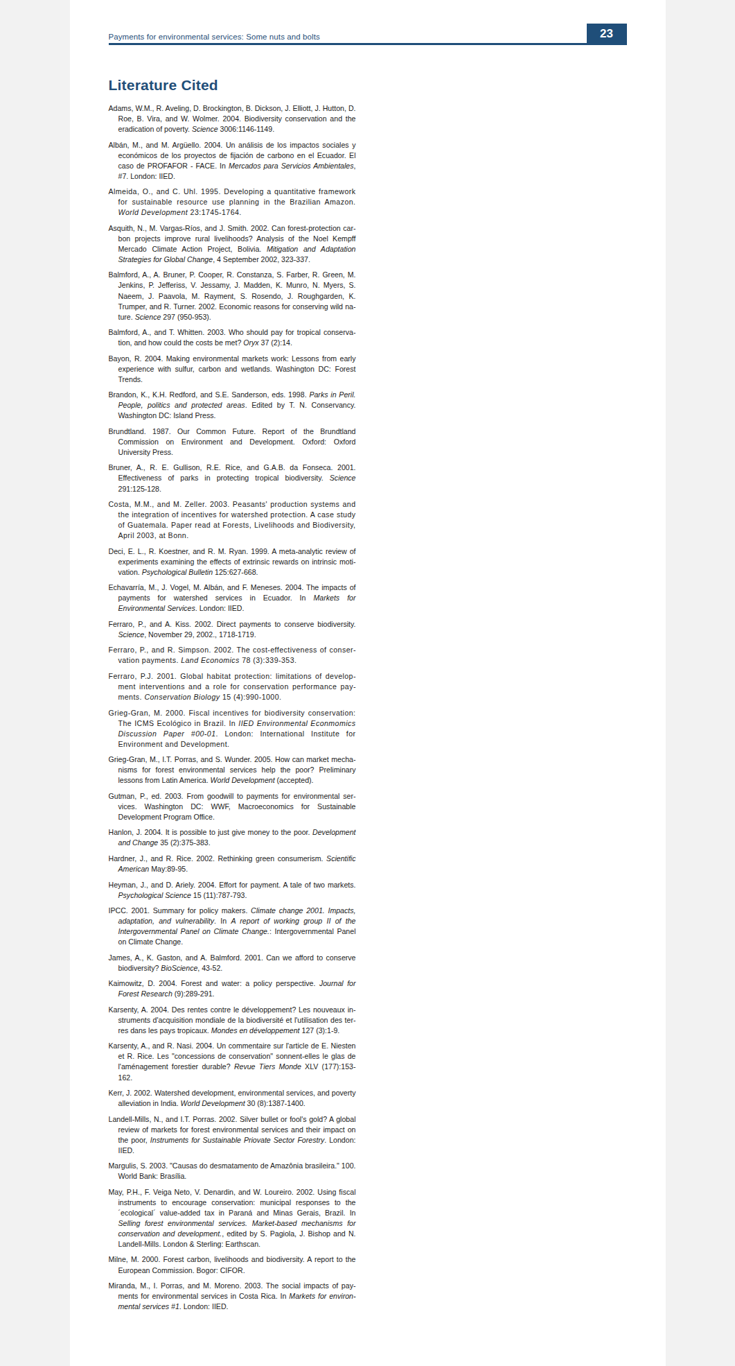Payments for environmental services: Some nuts and bolts
23
Literature Cited
Adams, W.M., R. Aveling, D. Brockington, B. Dickson, J. Elliott, J. Hutton, D. Roe, B. Vira, and W. Wolmer. 2004. Biodiversity conservation and the eradication of poverty. Science 3006:1146-1149.
Albán, M., and M. Argüello. 2004. Un análisis de los impactos sociales y económicos de los proyectos de fijación de carbono en el Ecuador. El caso de PROFAFOR - FACE. In Mercados para Servicios Ambientales, #7. London: IIED.
Almeida, O., and C. Uhl. 1995. Developing a quantitative framework for sustainable resource use planning in the Brazilian Amazon. World Development 23:1745-1764.
Asquith, N., M. Vargas-Ríos, and J. Smith. 2002. Can forest-protection carbon projects improve rural livelihoods? Analysis of the Noel Kempff Mercado Climate Action Project, Bolivia. Mitigation and Adaptation Strategies for Global Change, 4 September 2002, 323-337.
Balmford, A., A. Bruner, P. Cooper, R. Constanza, S. Farber, R. Green, M. Jenkins, P. Jefferiss, V. Jessamy, J. Madden, K. Munro, N. Myers, S. Naeem, J. Paavola, M. Rayment, S. Rosendo, J. Roughgarden, K. Trumper, and R. Turner. 2002. Economic reasons for conserving wild nature. Science 297 (950-953).
Balmford, A., and T. Whitten. 2003. Who should pay for tropical conservation, and how could the costs be met? Oryx 37 (2):14.
Bayon, R. 2004. Making environmental markets work: Lessons from early experience with sulfur, carbon and wetlands. Washington DC: Forest Trends.
Brandon, K., K.H. Redford, and S.E. Sanderson, eds. 1998. Parks in Peril. People, politics and protected areas. Edited by T. N. Conservancy. Washington DC: Island Press.
Brundtland. 1987. Our Common Future. Report of the Brundtland Commission on Environment and Development. Oxford: Oxford University Press.
Bruner, A., R. E. Gullison, R.E. Rice, and G.A.B. da Fonseca. 2001. Effectiveness of parks in protecting tropical biodiversity. Science 291:125-128.
Costa, M.M., and M. Zeller. 2003. Peasants' production systems and the integration of incentives for watershed protection. A case study of Guatemala. Paper read at Forests, Livelihoods and Biodiversity, April 2003, at Bonn.
Deci, E. L., R. Koestner, and R. M. Ryan. 1999. A meta-analytic review of experiments examining the effects of extrinsic rewards on intrinsic motivation. Psychological Bulletin 125:627-668.
Echavarría, M., J. Vogel, M. Albán, and F. Meneses. 2004. The impacts of payments for watershed services in Ecuador. In Markets for Environmental Services. London: IIED.
Ferraro, P., and A. Kiss. 2002. Direct payments to conserve biodiversity. Science, November 29, 2002., 1718-1719.
Ferraro, P., and R. Simpson. 2002. The cost-effectiveness of conservation payments. Land Economics 78 (3):339-353.
Ferraro, P.J. 2001. Global habitat protection: limitations of development interventions and a role for conservation performance payments. Conservation Biology 15 (4):990-1000.
Grieg-Gran, M. 2000. Fiscal incentives for biodiversity conservation: The ICMS Ecológico in Brazil. In IIED Environmental Econmomics Discussion Paper #00-01. London: International Institute for Environment and Development.
Grieg-Gran, M., I.T. Porras, and S. Wunder. 2005. How can market mechanisms for forest environmental services help the poor? Preliminary lessons from Latin America. World Development (accepted).
Gutman, P., ed. 2003. From goodwill to payments for environmental services. Washington DC: WWF, Macroeconomics for Sustainable Development Program Office.
Hanlon, J. 2004. It is possible to just give money to the poor. Development and Change 35 (2):375-383.
Hardner, J., and R. Rice. 2002. Rethinking green consumerism. Scientific American May:89-95.
Heyman, J., and D. Ariely. 2004. Effort for payment. A tale of two markets. Psychological Science 15 (11):787-793.
IPCC. 2001. Summary for policy makers. Climate change 2001. Impacts, adaptation, and vulnerability. In A report of working group II of the Intergovernmental Panel on Climate Change.: Intergovernmental Panel on Climate Change.
James, A., K. Gaston, and A. Balmford. 2001. Can we afford to conserve biodiversity? BioScience, 43-52.
Kaimowitz, D. 2004. Forest and water: a policy perspective. Journal for Forest Research (9):289-291.
Karsenty, A. 2004. Des rentes contre le développement? Les nouveaux instruments d'acquisition mondiale de la biodiversité et l'utilisation des terres dans les pays tropicaux. Mondes en développement 127 (3):1-9.
Karsenty, A., and R. Nasi. 2004. Un commentaire sur l'article de E. Niesten et R. Rice. Les "concessions de conservation" sonnent-elles le glas de l'aménagement forestier durable? Revue Tiers Monde XLV (177):153-162.
Kerr, J. 2002. Watershed development, environmental services, and poverty alleviation in India. World Development 30 (8):1387-1400.
Landell-Mills, N., and I.T. Porras. 2002. Silver bullet or fool's gold? A global review of markets for forest environmental services and their impact on the poor, Instruments for Sustainable Priovate Sector Forestry. London: IIED.
Margulis, S. 2003. "Causas do desmatamento de Amazônia brasileira." 100. World Bank: Brasília.
May, P.H., F. Veiga Neto, V. Denardin, and W. Loureiro. 2002. Using fiscal instruments to encourage conservation: municipal responses to the ´ecological´ value-added tax in Paraná and Minas Gerais, Brazil. In Selling forest environmental services. Market-based mechanisms for conservation and development., edited by S. Pagiola, J. Bishop and N. Landell-Mills. London & Sterling: Earthscan.
Milne, M. 2000. Forest carbon, livelihoods and biodiversity. A report to the European Commission. Bogor: CIFOR.
Miranda, M., I. Porras, and M. Moreno. 2003. The social impacts of payments for environmental services in Costa Rica. In Markets for environmental services #1. London: IIED.